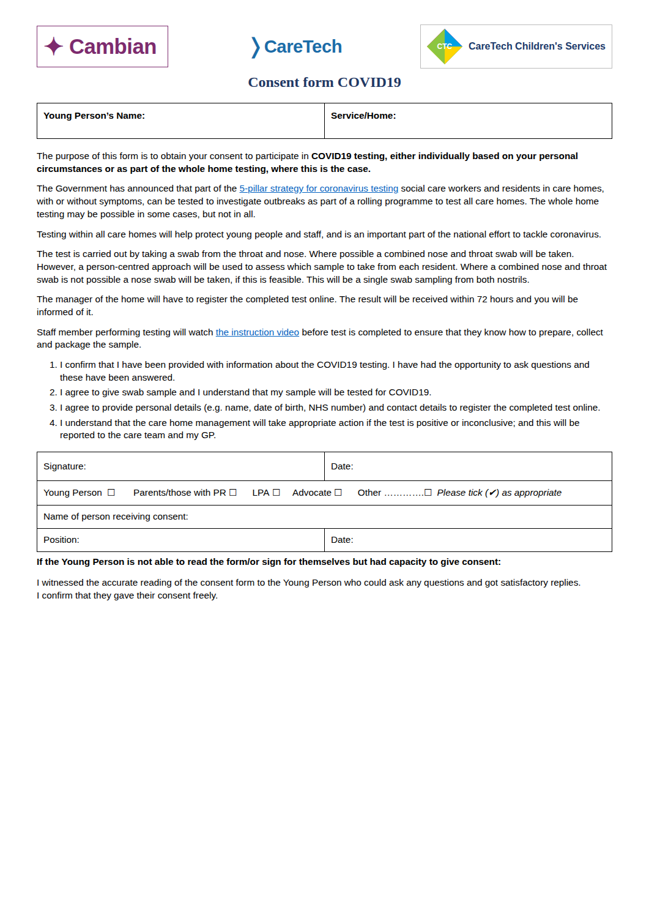✦ Cambian
❭
CareTech
CTC
CareTech Children's Services
Consent form COVID19
| Young Person’s Name: | Service/Home: |
The purpose of this form is to obtain your consent to participate in COVID19 testing, either individually based on your personal circumstances or as part of the whole home testing, where this is the case.
The Government has announced that part of the 5-pillar strategy for coronavirus testing social care workers and residents in care homes, with or without symptoms, can be tested to investigate outbreaks as part of a rolling programme to test all care homes. The whole home testing may be possible in some cases, but not in all.
Testing within all care homes will help protect young people and staff, and is an important part of the national effort to tackle coronavirus.
The test is carried out by taking a swab from the throat and nose. Where possible a combined nose and throat swab will be taken. However, a person-centred approach will be used to assess which sample to take from each resident. Where a combined nose and throat swab is not possible a nose swab will be taken, if this is feasible. This will be a single swab sampling from both nostrils.
The manager of the home will have to register the completed test online. The result will be received within 72 hours and you will be informed of it.
Staff member performing testing will watch the instruction video before test is completed to ensure that they know how to prepare, collect and package the sample.
I confirm that I have been provided with information about the COVID19 testing. I have had the opportunity to ask questions and these have been answered.
I agree to give swab sample and I understand that my sample will be tested for COVID19.
I agree to provide personal details (e.g. name, date of birth, NHS number) and contact details to register the completed test online.
I understand that the care home management will take appropriate action if the test is positive or inconclusive; and this will be reported to the care team and my GP.
| Signature: | Date: |
| Young Person ☐ Parents/those with PR ☐ LPA ☐ Advocate ☐ Other …………. ☐ Please tick (✔) as appropriate |
| Name of person receiving consent: |
| Position: | Date: |
If the Young Person is not able to read the form/or sign for themselves but had capacity to give consent:
I witnessed the accurate reading of the consent form to the Young Person who could ask any questions and got satisfactory replies.
I confirm that they gave their consent freely.